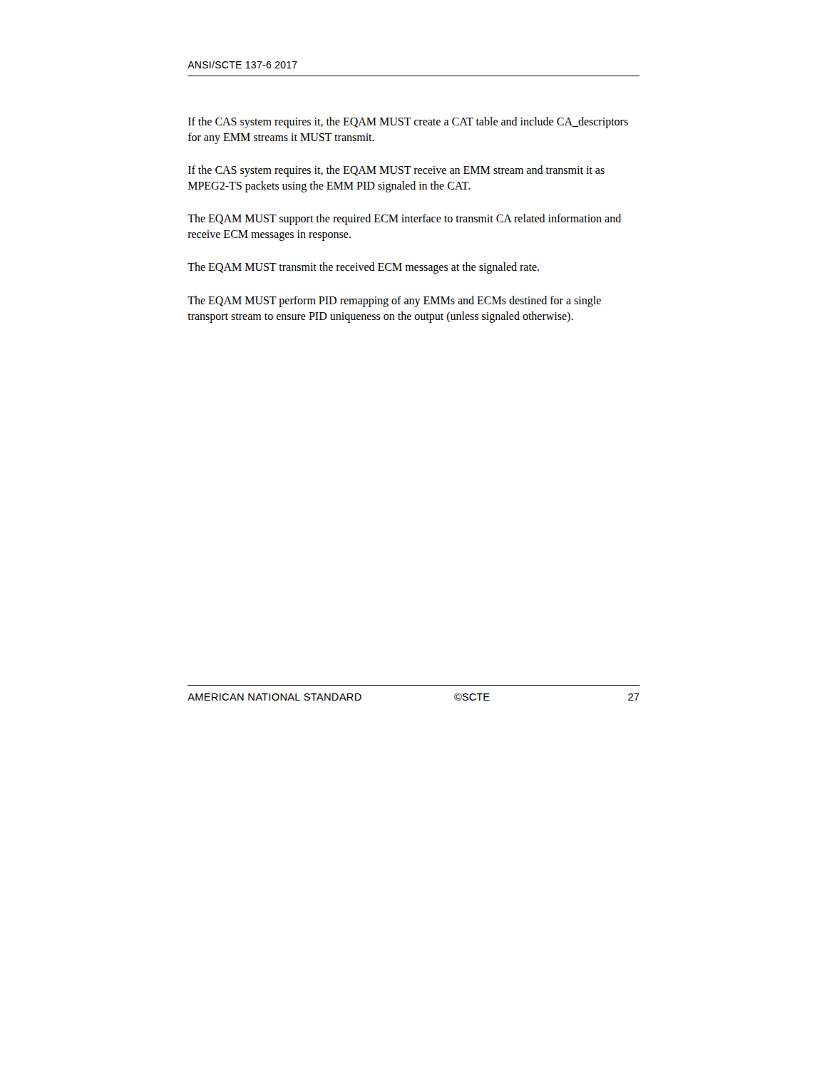ANSI/SCTE 137-6 2017
If the CAS system requires it, the EQAM MUST create a CAT table and include CA_descriptors for any EMM streams it MUST transmit.
If the CAS system requires it, the EQAM MUST receive an EMM stream and transmit it as MPEG2-TS packets using the EMM PID signaled in the CAT.
The EQAM MUST support the required ECM interface to transmit CA related information and receive ECM messages in response.
The EQAM MUST transmit the received ECM messages at the signaled rate.
The EQAM MUST perform PID remapping of any EMMs and ECMs destined for a single transport stream to ensure PID uniqueness on the output (unless signaled otherwise).
AMERICAN NATIONAL STANDARD ©SCTE 27